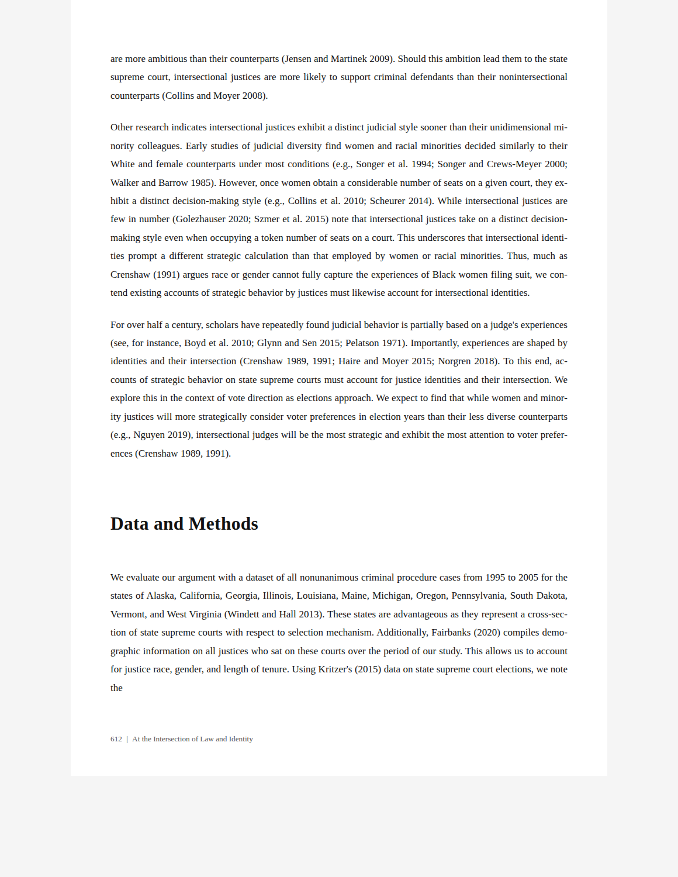are more ambitious than their counterparts (Jensen and Martinek 2009). Should this ambition lead them to the state supreme court, intersectional justices are more likely to support criminal defendants than their nonintersectional counterparts (Collins and Moyer 2008).
Other research indicates intersectional justices exhibit a distinct judicial style sooner than their unidimensional minority colleagues. Early studies of judicial diversity find women and racial minorities decided similarly to their White and female counterparts under most conditions (e.g., Songer et al. 1994; Songer and Crews-Meyer 2000; Walker and Barrow 1985). However, once women obtain a considerable number of seats on a given court, they exhibit a distinct decision-making style (e.g., Collins et al. 2010; Scheurer 2014). While intersectional justices are few in number (Golezhauser 2020; Szmer et al. 2015) note that intersectional justices take on a distinct decision-making style even when occupying a token number of seats on a court. This underscores that intersectional identities prompt a different strategic calculation than that employed by women or racial minorities. Thus, much as Crenshaw (1991) argues race or gender cannot fully capture the experiences of Black women filing suit, we contend existing accounts of strategic behavior by justices must likewise account for intersectional identities.
For over half a century, scholars have repeatedly found judicial behavior is partially based on a judge's experiences (see, for instance, Boyd et al. 2010; Glynn and Sen 2015; Pelatson 1971). Importantly, experiences are shaped by identities and their intersection (Crenshaw 1989, 1991; Haire and Moyer 2015; Norgren 2018). To this end, accounts of strategic behavior on state supreme courts must account for justice identities and their intersection. We explore this in the context of vote direction as elections approach. We expect to find that while women and minority justices will more strategically consider voter preferences in election years than their less diverse counterparts (e.g., Nguyen 2019), intersectional judges will be the most strategic and exhibit the most attention to voter preferences (Crenshaw 1989, 1991).
Data and Methods
We evaluate our argument with a dataset of all nonunanimous criminal procedure cases from 1995 to 2005 for the states of Alaska, California, Georgia, Illinois, Louisiana, Maine, Michigan, Oregon, Pennsylvania, South Dakota, Vermont, and West Virginia (Windett and Hall 2013). These states are advantageous as they represent a cross-section of state supreme courts with respect to selection mechanism. Additionally, Fairbanks (2020) compiles demographic information on all justices who sat on these courts over the period of our study. This allows us to account for justice race, gender, and length of tenure. Using Kritzer's (2015) data on state supreme court elections, we note the
612|At the Intersection of Law and Identity